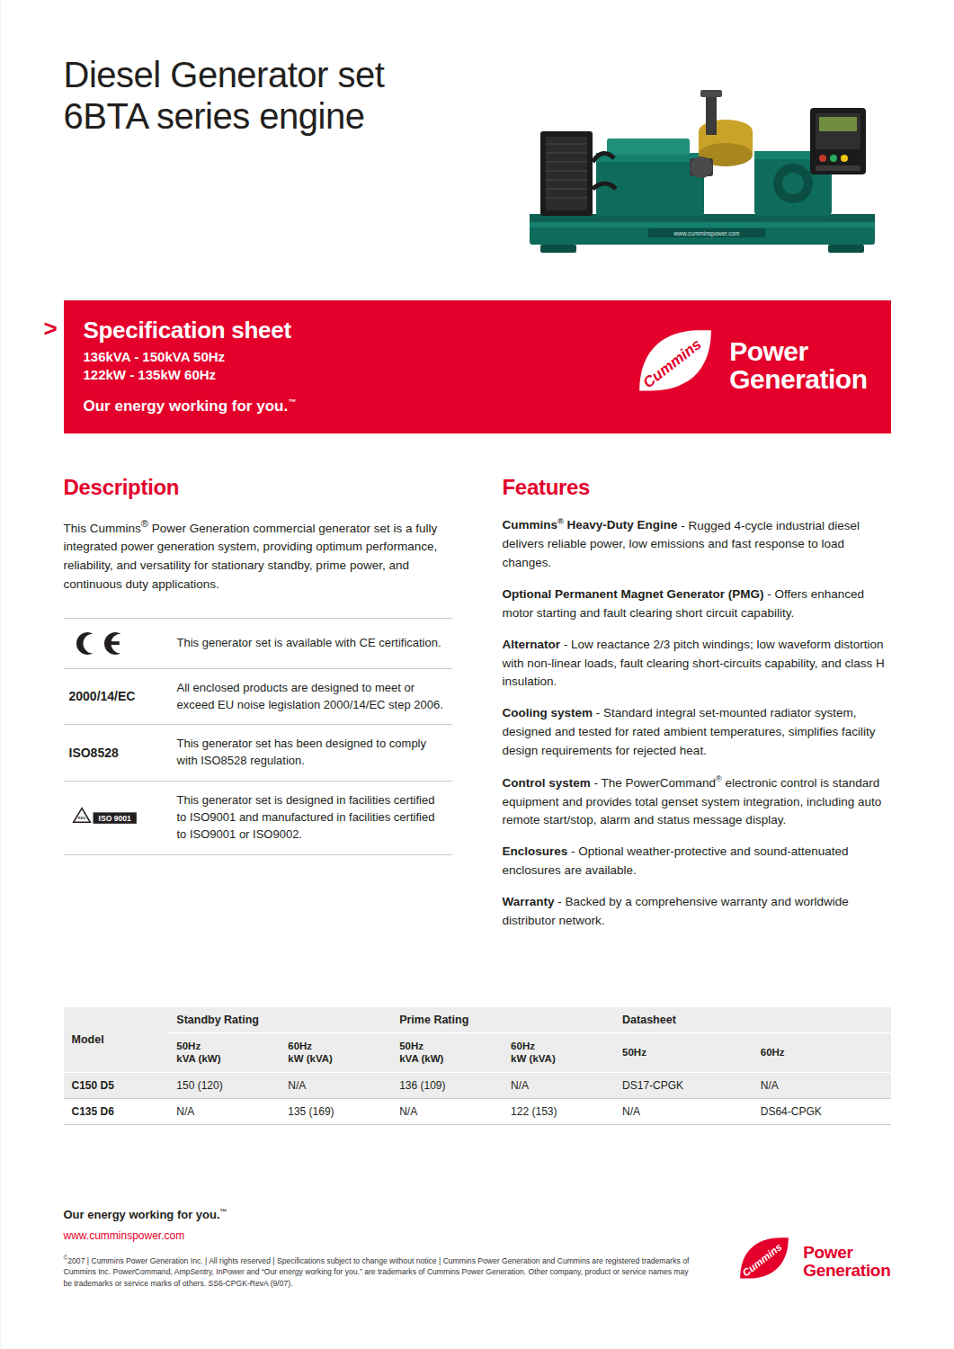Diesel Generator set
6BTA series engine
www.cumminspower.com
>
Specification sheet
136kVA - 150kVA 50Hz
122kW - 135kW 60Hz
Our energy working for you.™
Cummins
Power
Generation
Description
This Cummins® Power Generation commercial generator set is a fully integrated power generation system, providing optimum performance, reliability, and versatility for stationary standby, prime power, and continuous duty applications.
| | This generator set is available with CE certification. |
| 2000/14/EC | All enclosed products are designed to meet or exceed EU noise legislation 2000/14/EC step 2006. |
| ISO8528 | This generator set has been designed to comply with ISO8528 regulation. |
| REG ISO 9001 | This generator set is designed in facilities certified to ISO9001 and manufactured in facilities certified to ISO9001 or ISO9002. |
Features
Cummins® Heavy-Duty Engine - Rugged 4-cycle industrial diesel delivers reliable power, low emissions and fast response to load changes.
Optional Permanent Magnet Generator (PMG) - Offers enhanced motor starting and fault clearing short circuit capability.
Alternator - Low reactance 2/3 pitch windings; low waveform distortion with non-linear loads, fault clearing short-circuits capability, and class H insulation.
Cooling system - Standard integral set-mounted radiator system, designed and tested for rated ambient temperatures, simplifies facility design requirements for rejected heat.
Control system - The PowerCommand® electronic control is standard equipment and provides total genset system integration, including auto remote start/stop, alarm and status message display.
Enclosures - Optional weather-protective and sound-attenuated enclosures are available.
Warranty - Backed by a comprehensive warranty and worldwide distributor network.
| Model | Standby Rating | Prime Rating | Datasheet |
| --- | --- | --- | --- |
| 50Hz kVA (kW) | 60Hz kW (kVA) | 50Hz kVA (kW) | 60Hz kW (kVA) | 50Hz | 60Hz |
| C150 D5 | 150 (120) | N/A | 136 (109) | N/A | DS17-CPGK | N/A |
| C135 D6 | N/A | 135 (169) | N/A | 122 (153) | N/A | DS64-CPGK |
Our energy working for you.™
www.cumminspower.com
©2007 | Cummins Power Generation Inc. | All rights reserved | Specifications subject to change without notice | Cummins Power Generation and Cummins are registered trademarks of Cummins Inc. PowerCommand, AmpSentry, InPower and “Our energy working for you.” are trademarks of Cummins Power Generation. Other company, product or service names may be trademarks or service marks of others. SS6-CPGK-RevA (9/07).
Cummins
Power
Generation